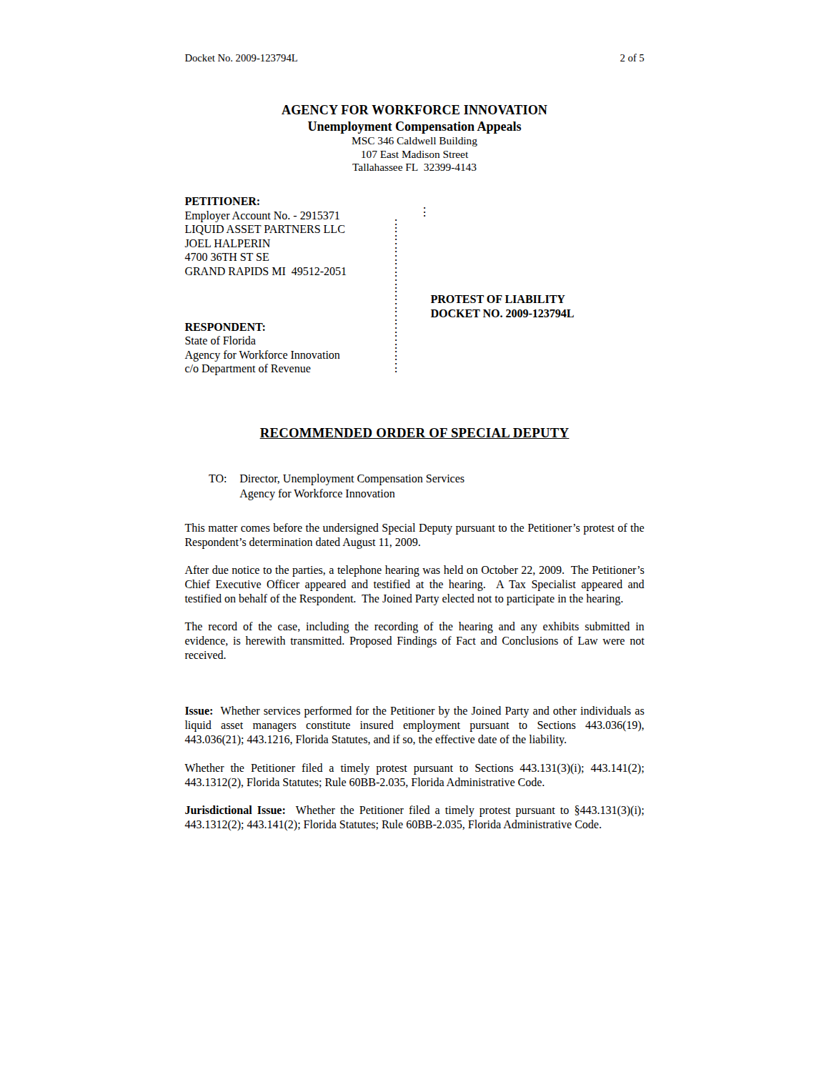Docket No. 2009-123794L
2 of 5
AGENCY FOR WORKFORCE INNOVATION
Unemployment Compensation Appeals
MSC 346 Caldwell Building
107 East Madison Street
Tallahassee FL 32399-4143
| PETITIONER: Employer Account No. - 2915371 LIQUID ASSET PARTNERS LLC JOEL HALPERIN 4700 36TH ST SE GRAND RAPIDS MI 49512-2051 RESPONDENT: State of Florida Agency for Workforce Innovation c/o Department of Revenue | ⋮ ⋮ ⋮ ⋮ ⋮ ⋮ ⋮ ⋮ ⋮ ⋮ ⋮ ⋮ ⋮ ⋮ | PROTEST OF LIABILITY DOCKET NO. 2009-123794L |
RECOMMENDED ORDER OF SPECIAL DEPUTY
TO: Director, Unemployment Compensation Services
Agency for Workforce Innovation
This matter comes before the undersigned Special Deputy pursuant to the Petitioner’s protest of the Respondent’s determination dated August 11, 2009.
After due notice to the parties, a telephone hearing was held on October 22, 2009. The Petitioner’s Chief Executive Officer appeared and testified at the hearing. A Tax Specialist appeared and testified on behalf of the Respondent. The Joined Party elected not to participate in the hearing.
The record of the case, including the recording of the hearing and any exhibits submitted in evidence, is herewith transmitted. Proposed Findings of Fact and Conclusions of Law were not received.
Issue: Whether services performed for the Petitioner by the Joined Party and other individuals as liquid asset managers constitute insured employment pursuant to Sections 443.036(19), 443.036(21); 443.1216, Florida Statutes, and if so, the effective date of the liability.
Whether the Petitioner filed a timely protest pursuant to Sections 443.131(3)(i); 443.141(2); 443.1312(2), Florida Statutes; Rule 60BB-2.035, Florida Administrative Code.
Jurisdictional Issue: Whether the Petitioner filed a timely protest pursuant to §443.131(3)(i); 443.1312(2); 443.141(2); Florida Statutes; Rule 60BB-2.035, Florida Administrative Code.